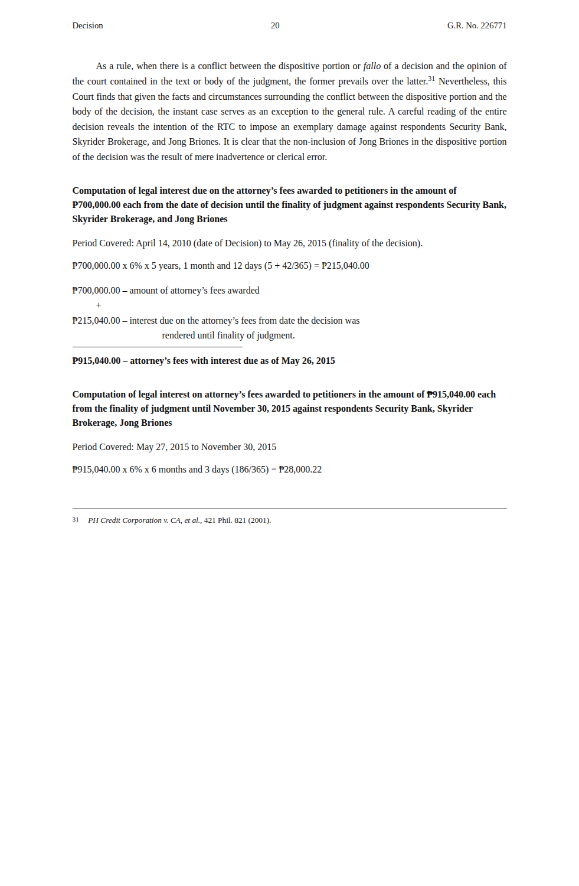Decision 20 G.R. No. 226771
As a rule, when there is a conflict between the dispositive portion or fallo of a decision and the opinion of the court contained in the text or body of the judgment, the former prevails over the latter.31 Nevertheless, this Court finds that given the facts and circumstances surrounding the conflict between the dispositive portion and the body of the decision, the instant case serves as an exception to the general rule. A careful reading of the entire decision reveals the intention of the RTC to impose an exemplary damage against respondents Security Bank, Skyrider Brokerage, and Jong Briones. It is clear that the non-inclusion of Jong Briones in the dispositive portion of the decision was the result of mere inadvertence or clerical error.
Computation of legal interest due on the attorney’s fees awarded to petitioners in the amount of ₱700,000.00 each from the date of decision until the finality of judgment against respondents Security Bank, Skyrider Brokerage, and Jong Briones
Period Covered: April 14, 2010 (date of Decision) to May 26, 2015 (finality of the decision).
₱700,000.00 x 6% x 5 years, 1 month and 12 days (5 + 42/365) = ₱215,040.00
₱700,000.00 – amount of attorney’s fees awarded
+
₱215,040.00 – interest due on the attorney’s fees from date the decision was
rendered until finality of judgment.
₱915,040.00 – attorney’s fees with interest due as of May 26, 2015
Computation of legal interest on attorney’s fees awarded to petitioners in the amount of ₱915,040.00 each from the finality of judgment until November 30, 2015 against respondents Security Bank, Skyrider Brokerage, Jong Briones
Period Covered: May 27, 2015 to November 30, 2015
₱915,040.00 x 6% x 6 months and 3 days (186/365) = ₱28,000.22
31 PH Credit Corporation v. CA, et al., 421 Phil. 821 (2001).